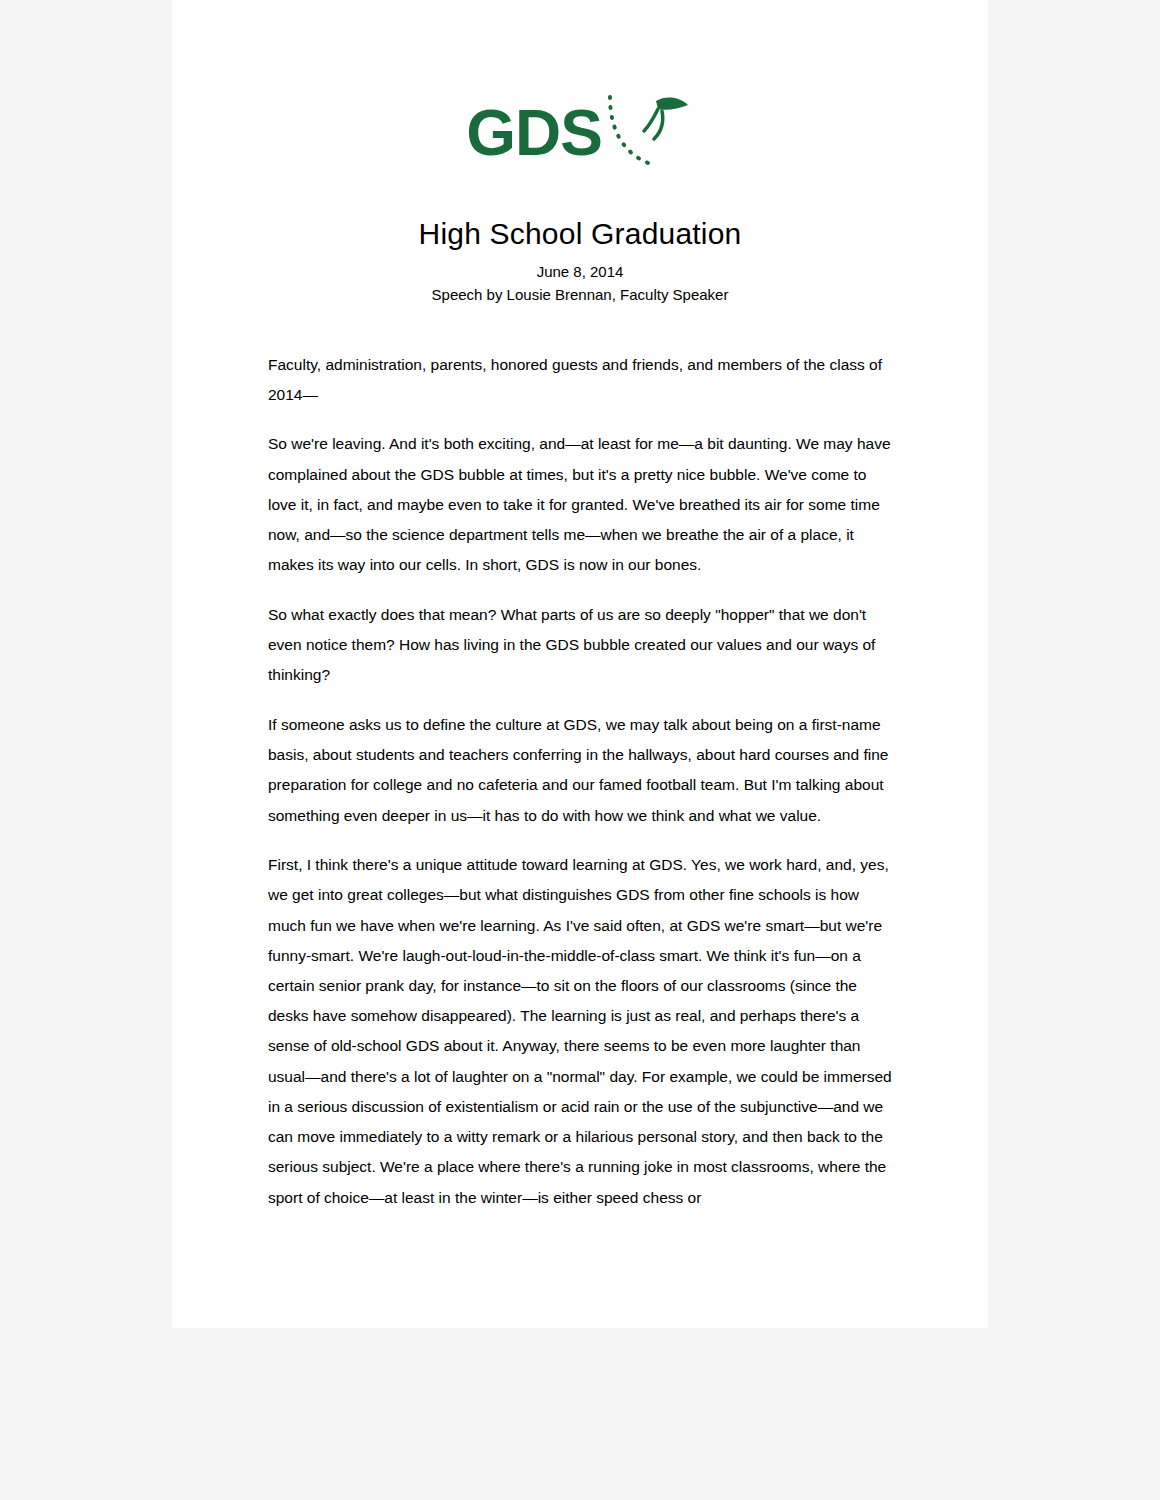GDS
High School Graduation
June 8, 2014
Speech by Lousie Brennan, Faculty Speaker
Faculty, administration, parents, honored guests and friends, and members of the class of 2014—
So we're leaving. And it's both exciting, and—at least for me—a bit daunting. We may have complained about the GDS bubble at times, but it's a pretty nice bubble. We've come to love it, in fact, and maybe even to take it for granted. We've breathed its air for some time now, and—so the science department tells me—when we breathe the air of a place, it makes its way into our cells. In short, GDS is now in our bones.
So what exactly does that mean? What parts of us are so deeply "hopper" that we don't even notice them? How has living in the GDS bubble created our values and our ways of thinking?
If someone asks us to define the culture at GDS, we may talk about being on a first-name basis, about students and teachers conferring in the hallways, about hard courses and fine preparation for college and no cafeteria and our famed football team. But I'm talking about something even deeper in us—it has to do with how we think and what we value.
First, I think there's a unique attitude toward learning at GDS. Yes, we work hard, and, yes, we get into great colleges—but what distinguishes GDS from other fine schools is how much fun we have when we're learning. As I've said often, at GDS we're smart—but we're funny-smart. We're laugh-out-loud-in-the-middle-of-class smart. We think it's fun—on a certain senior prank day, for instance—to sit on the floors of our classrooms (since the desks have somehow disappeared). The learning is just as real, and perhaps there's a sense of old-school GDS about it. Anyway, there seems to be even more laughter than usual—and there's a lot of laughter on a "normal" day. For example, we could be immersed in a serious discussion of existentialism or acid rain or the use of the subjunctive—and we can move immediately to a witty remark or a hilarious personal story, and then back to the serious subject. We're a place where there's a running joke in most classrooms, where the sport of choice—at least in the winter—is either speed chess or